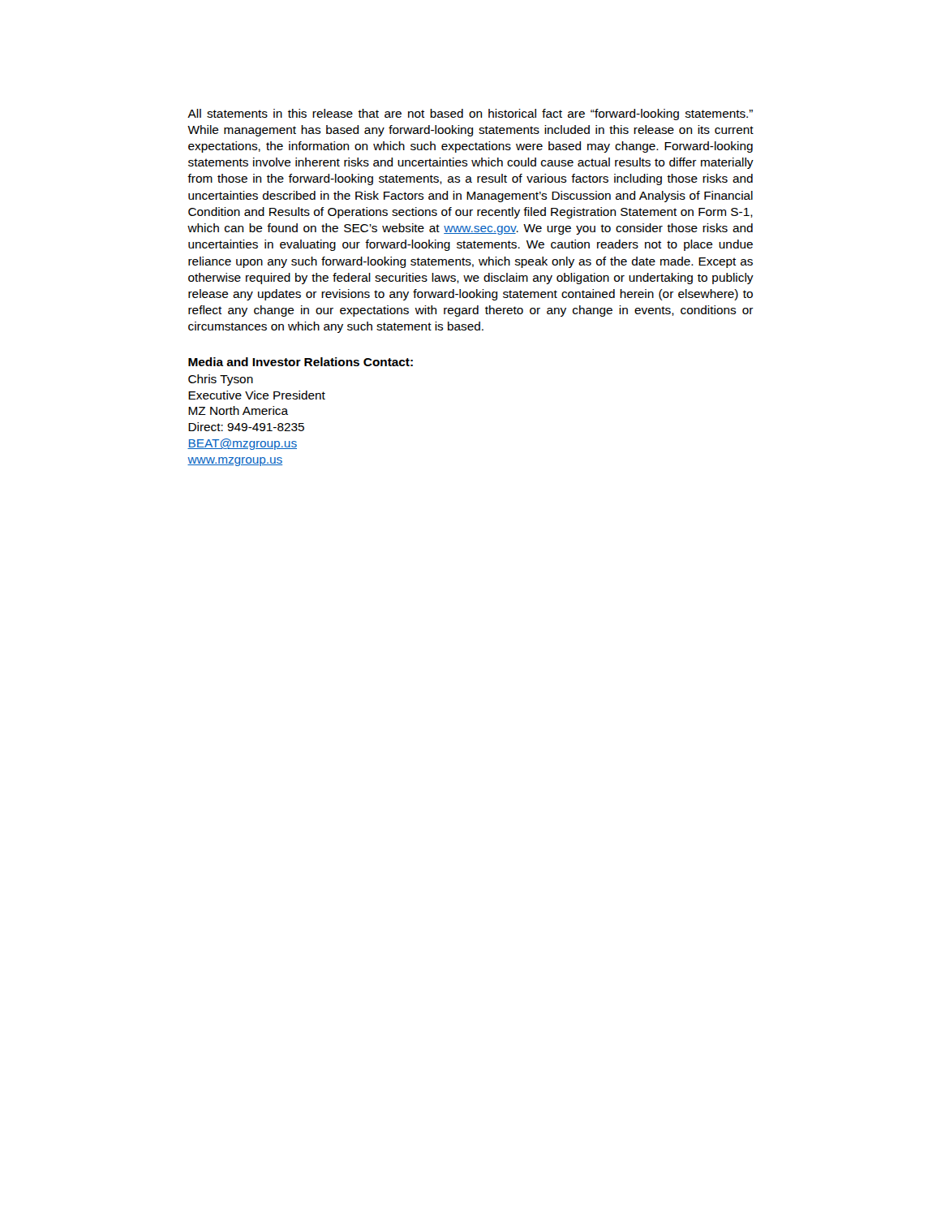All statements in this release that are not based on historical fact are “forward-looking statements.” While management has based any forward-looking statements included in this release on its current expectations, the information on which such expectations were based may change. Forward-looking statements involve inherent risks and uncertainties which could cause actual results to differ materially from those in the forward-looking statements, as a result of various factors including those risks and uncertainties described in the Risk Factors and in Management’s Discussion and Analysis of Financial Condition and Results of Operations sections of our recently filed Registration Statement on Form S-1, which can be found on the SEC’s website at www.sec.gov. We urge you to consider those risks and uncertainties in evaluating our forward-looking statements. We caution readers not to place undue reliance upon any such forward-looking statements, which speak only as of the date made. Except as otherwise required by the federal securities laws, we disclaim any obligation or undertaking to publicly release any updates or revisions to any forward-looking statement contained herein (or elsewhere) to reflect any change in our expectations with regard thereto or any change in events, conditions or circumstances on which any such statement is based.
Media and Investor Relations Contact:
Chris Tyson Executive Vice President MZ North America Direct: 949-491-8235 BEAT@mzgroup.us www.mzgroup.us